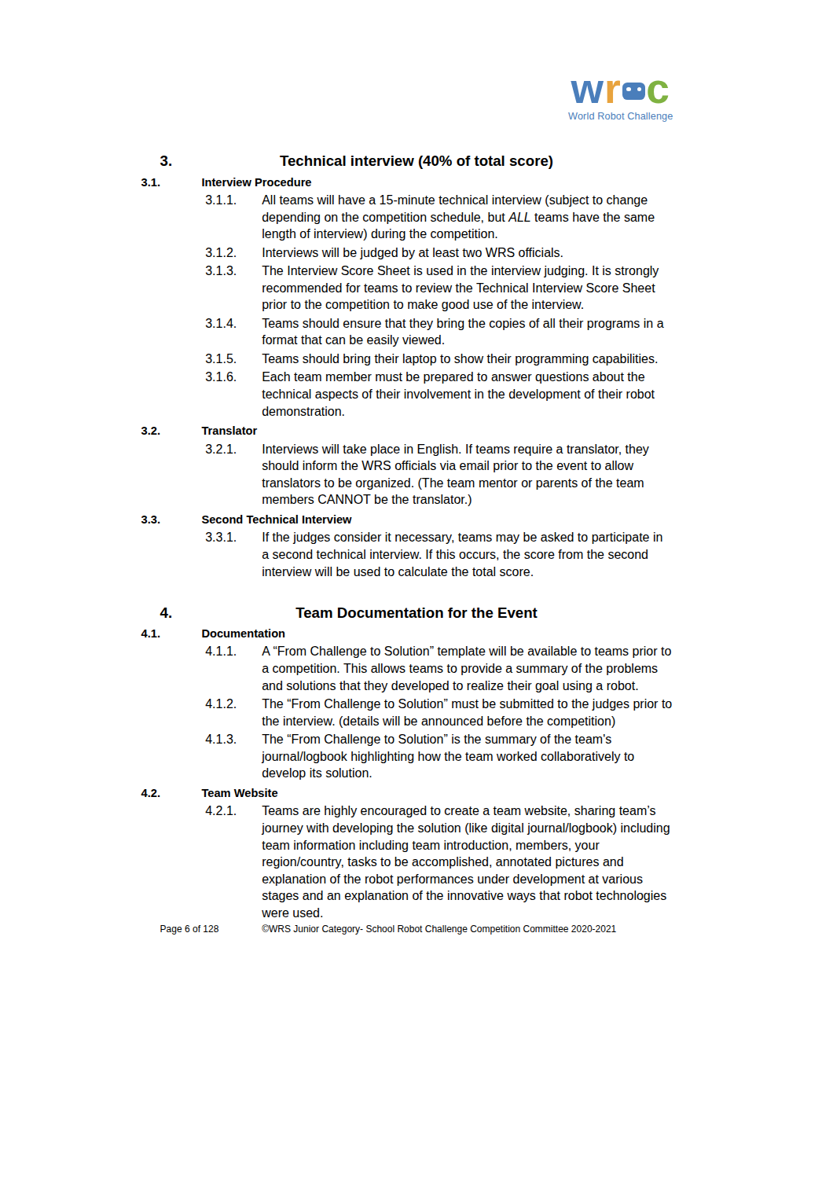wr c
World Robot Challenge
3. Technical interview (40% of total score)
3.1. Interview Procedure
3.1.1. All teams will have a 15-minute technical interview (subject to change depending on the competition schedule, but ALL teams have the same length of interview) during the competition.
3.1.2. Interviews will be judged by at least two WRS officials.
3.1.3. The Interview Score Sheet is used in the interview judging. It is strongly recommended for teams to review the Technical Interview Score Sheet prior to the competition to make good use of the interview.
3.1.4. Teams should ensure that they bring the copies of all their programs in a format that can be easily viewed.
3.1.5. Teams should bring their laptop to show their programming capabilities.
3.1.6. Each team member must be prepared to answer questions about the technical aspects of their involvement in the development of their robot demonstration.
3.2. Translator
3.2.1. Interviews will take place in English. If teams require a translator, they should inform the WRS officials via email prior to the event to allow translators to be organized. (The team mentor or parents of the team members CANNOT be the translator.)
3.3. Second Technical Interview
3.3.1. If the judges consider it necessary, teams may be asked to participate in a second technical interview. If this occurs, the score from the second interview will be used to calculate the total score.
4. Team Documentation for the Event
4.1. Documentation
4.1.1. A “From Challenge to Solution” template will be available to teams prior to a competition. This allows teams to provide a summary of the problems and solutions that they developed to realize their goal using a robot.
4.1.2. The “From Challenge to Solution” must be submitted to the judges prior to the interview. (details will be announced before the competition)
4.1.3. The “From Challenge to Solution” is the summary of the team's journal/logbook highlighting how the team worked collaboratively to develop its solution.
4.2. Team Website
4.2.1. Teams are highly encouraged to create a team website, sharing team’s journey with developing the solution (like digital journal/logbook) including team information including team introduction, members, your region/country, tasks to be accomplished, annotated pictures and explanation of the robot performances under development at various stages and an explanation of the innovative ways that robot technologies were used.
Page 6 of 128
©WRS Junior Category- School Robot Challenge Competition Committee 2020-2021